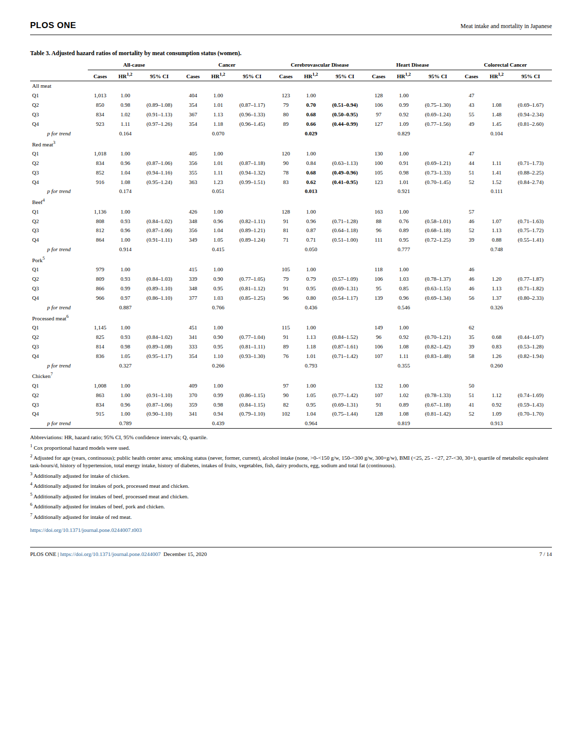PLOS ONE
Meat intake and mortality in Japanese
Table 3. Adjusted hazard ratios of mortality by meat consumption status (women).
| | All-cause | Cancer | Cerebrovascular Disease | Heart Disease | Colorectal Cancer |
| --- | --- | --- | --- | --- | --- |
| Cases | HR 1,2 | 95% CI | Cases | HR 1,2 | 95% CI | Cases | HR 1,2 | 95% CI | Cases | HR 1,2 | 95% CI | Cases | HR 1,2 | 95% CI |
| All meat | | | | | | | | | | | | | | |
| Q1 | 1,013 | 1.00 | | 404 | 1.00 | | 123 | 1.00 | | 128 | 1.00 | | 47 | | |
| Q2 | 850 | 0.98 | (0.89–1.08) | 354 | 1.01 | (0.87–1.17) | 79 | 0.70 | (0.51–0.94) | 106 | 0.99 | (0.75–1.30) | 43 | 1.08 | (0.69–1.67) |
| Q3 | 834 | 1.02 | (0.91–1.13) | 367 | 1.13 | (0.96–1.33) | 80 | 0.68 | (0.50–0.95) | 97 | 0.92 | (0.69–1.24) | 55 | 1.48 | (0.94–2.34) |
| Q4 | 923 | 1.11 | (0.97–1.26) | 354 | 1.18 | (0.96–1.45) | 89 | 0.66 | (0.44–0.99) | 127 | 1.09 | (0.77–1.56) | 49 | 1.45 | (0.81–2.60) |
| p for trend | | 0.164 | | | 0.070 | | | 0.029 | | | 0.829 | | | 0.104 | |
| Red meat 3 | | | | | | | | | | | | | | |
| Q1 | 1,018 | 1.00 | | 405 | 1.00 | | 120 | 1.00 | | 130 | 1.00 | | 47 | | |
| Q2 | 834 | 0.96 | (0.87–1.06) | 356 | 1.01 | (0.87–1.18) | 90 | 0.84 | (0.63–1.13) | 100 | 0.91 | (0.69–1.21) | 44 | 1.11 | (0.71–1.73) |
| Q3 | 852 | 1.04 | (0.94–1.16) | 355 | 1.11 | (0.94–1.32) | 78 | 0.68 | (0.49–0.96) | 105 | 0.98 | (0.73–1.33) | 51 | 1.41 | (0.88–2.25) |
| Q4 | 916 | 1.08 | (0.95–1.24) | 363 | 1.23 | (0.99–1.51) | 83 | 0.62 | (0.41–0.95) | 123 | 1.01 | (0.70–1.45) | 52 | 1.52 | (0.84–2.74) |
| p for trend | | 0.174 | | | 0.051 | | | 0.013 | | | 0.921 | | | 0.111 | |
| Beef 4 | | | | | | | | | | | | | | |
| Q1 | 1,136 | 1.00 | | 426 | 1.00 | | 128 | 1.00 | | 163 | 1.00 | | 57 | | |
| Q2 | 808 | 0.93 | (0.84–1.02) | 348 | 0.96 | (0.82–1.11) | 91 | 0.96 | (0.71–1.28) | 88 | 0.76 | (0.58–1.01) | 46 | 1.07 | (0.71–1.63) |
| Q3 | 812 | 0.96 | (0.87–1.06) | 356 | 1.04 | (0.89–1.21) | 81 | 0.87 | (0.64–1.18) | 96 | 0.89 | (0.68–1.18) | 52 | 1.13 | (0.75–1.72) |
| Q4 | 864 | 1.00 | (0.91–1.11) | 349 | 1.05 | (0.89–1.24) | 71 | 0.71 | (0.51–1.00) | 111 | 0.95 | (0.72–1.25) | 39 | 0.88 | (0.55–1.41) |
| p for trend | | 0.914 | | | 0.415 | | | 0.050 | | | 0.777 | | | 0.748 | |
| Pork 5 | | | | | | | | | | | | | | |
| Q1 | 979 | 1.00 | | 415 | 1.00 | | 105 | 1.00 | | 118 | 1.00 | | 46 | | |
| Q2 | 809 | 0.93 | (0.84–1.03) | 339 | 0.90 | (0.77–1.05) | 79 | 0.79 | (0.57–1.09) | 106 | 1.03 | (0.78–1.37) | 46 | 1.20 | (0.77–1.87) |
| Q3 | 866 | 0.99 | (0.89–1.10) | 348 | 0.95 | (0.81–1.12) | 91 | 0.95 | (0.69–1.31) | 95 | 0.85 | (0.63–1.15) | 46 | 1.13 | (0.71–1.82) |
| Q4 | 966 | 0.97 | (0.86–1.10) | 377 | 1.03 | (0.85–1.25) | 96 | 0.80 | (0.54–1.17) | 139 | 0.96 | (0.69–1.34) | 56 | 1.37 | (0.80–2.33) |
| p for trend | | 0.887 | | | 0.766 | | | 0.436 | | | 0.546 | | | 0.326 | |
| Processed meat 6 | | | | | | | | | | | | | | |
| Q1 | 1,145 | 1.00 | | 451 | 1.00 | | 115 | 1.00 | | 149 | 1.00 | | 62 | | |
| Q2 | 825 | 0.93 | (0.84–1.02) | 341 | 0.90 | (0.77–1.04) | 91 | 1.13 | (0.84–1.52) | 96 | 0.92 | (0.70–1.21) | 35 | 0.68 | (0.44–1.07) |
| Q3 | 814 | 0.98 | (0.89–1.08) | 333 | 0.95 | (0.81–1.11) | 89 | 1.18 | (0.87–1.61) | 106 | 1.08 | (0.82–1.42) | 39 | 0.83 | (0.53–1.28) |
| Q4 | 836 | 1.05 | (0.95–1.17) | 354 | 1.10 | (0.93–1.30) | 76 | 1.01 | (0.71–1.42) | 107 | 1.11 | (0.83–1.48) | 58 | 1.26 | (0.82–1.94) |
| p for trend | | 0.327 | | | 0.266 | | | 0.793 | | | 0.355 | | | 0.260 | |
| Chicken 7 | | | | | | | | | | | | | | |
| Q1 | 1,008 | 1.00 | | 409 | 1.00 | | 97 | 1.00 | | 132 | 1.00 | | 50 | | |
| Q2 | 863 | 1.00 | (0.91–1.10) | 370 | 0.99 | (0.86–1.15) | 90 | 1.05 | (0.77–1.42) | 107 | 1.02 | (0.78–1.33) | 51 | 1.12 | (0.74–1.69) |
| Q3 | 834 | 0.96 | (0.87–1.06) | 359 | 0.98 | (0.84–1.15) | 82 | 0.95 | (0.69–1.31) | 91 | 0.89 | (0.67–1.18) | 41 | 0.92 | (0.59–1.43) |
| Q4 | 915 | 1.00 | (0.90–1.10) | 341 | 0.94 | (0.79–1.10) | 102 | 1.04 | (0.75–1.44) | 128 | 1.08 | (0.81–1.42) | 52 | 1.09 | (0.70–1.70) |
| p for trend | | 0.789 | | | 0.439 | | | 0.964 | | | 0.819 | | | 0.913 | |
Abbreviations: HR, hazard ratio; 95% CI, 95% confidence intervals; Q, quartile.
1 Cox proportional hazard models were used.
2 Adjusted for age (years, continuous); public health center area; smoking status (never, former, current), alcohol intake (none, >0-<150 g/w, 150-<300 g/w, 300+g/w), BMI (<25, 25 - <27, 27-<30, 30+), quartile of metabolic equivalent task-hours/d, history of hypertension, total energy intake, history of diabetes, intakes of fruits, vegetables, fish, dairy products, egg, sodium and total fat (continuous).
3 Additionally adjusted for intake of chicken.
4 Additionally adjusted for intakes of pork, processed meat and chicken.
5 Additionally adjusted for intakes of beef, processed meat and chicken.
6 Additionally adjusted for intakes of beef, pork and chicken.
7 Additionally adjusted for intake of red meat.
https://doi.org/10.1371/journal.pone.0244007.t003
PLOS ONE | https://doi.org/10.1371/journal.pone.0244007 December 15, 2020
7 / 14